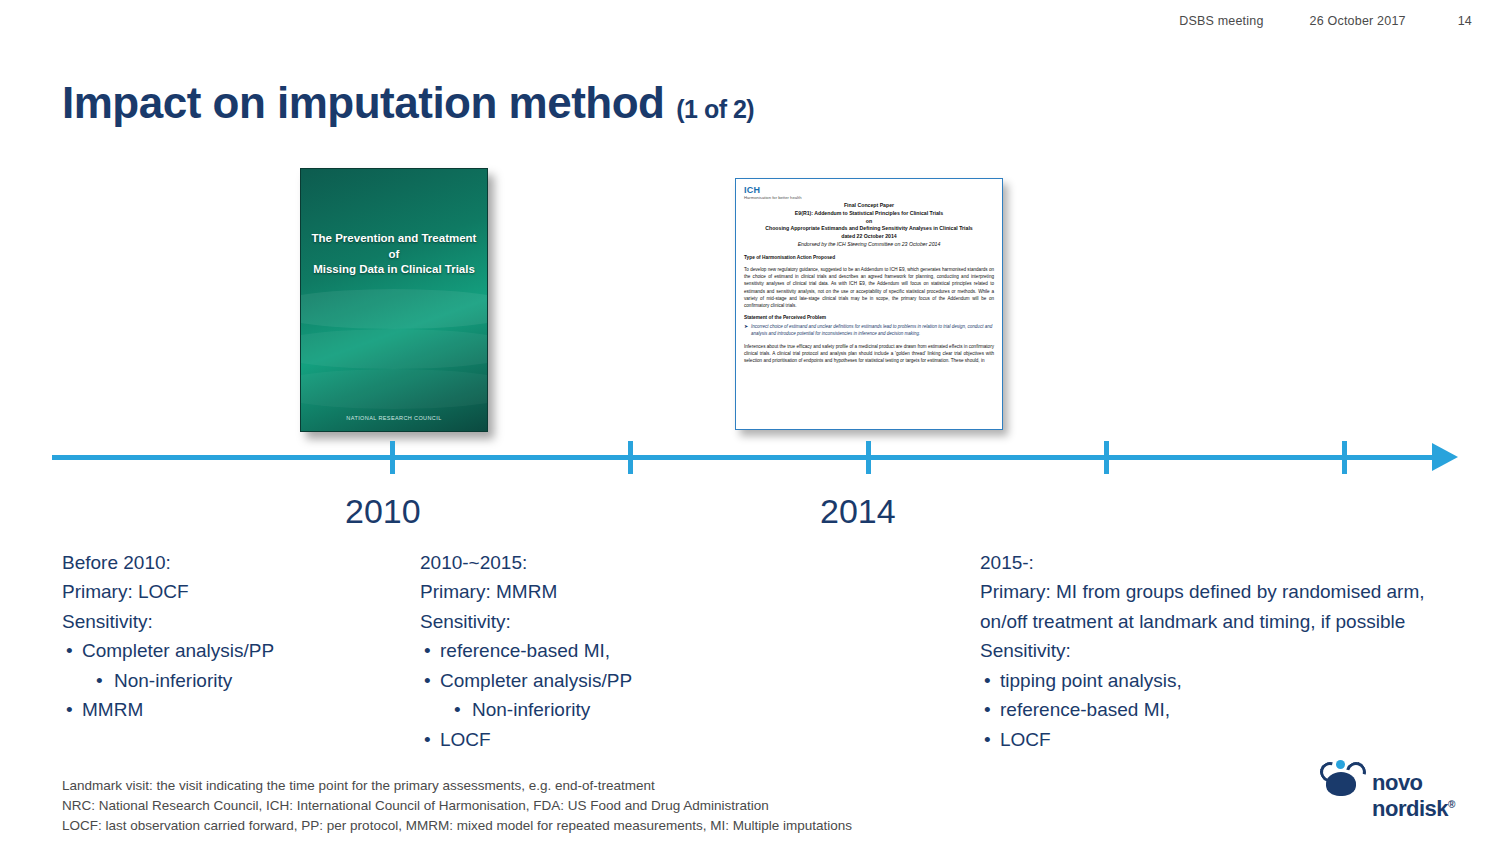DSBS meeting26 October 201714
Impact on imputation method (1 of 2)
The Prevention and Treatment of
Missing Data in Clinical Trials
NATIONAL RESEARCH COUNCIL
ICHHarmonisation for better health
Final Concept Paper
E9(R1): Addendum to Statistical Principles for Clinical Trials
on
Choosing Appropriate Estimands and Defining Sensitivity Analyses in Clinical Trials
dated 22 October 2014
Endorsed by the ICH Steering Committee on 23 October 2014
Type of Harmonisation Action Proposed
To develop new regulatory guidance, suggested to be an Addendum to ICH E9, which generates harmonised standards on the choice of estimand in clinical trials and describes an agreed framework for planning, conducting and interpreting sensitivity analyses of clinical trial data. As with ICH E9, the Addendum will focus on statistical principles related to estimands and sensitivity analysis, not on the use or acceptability of specific statistical procedures or methods. While a variety of mid-stage and late-stage clinical trials may be in scope, the primary focus of the Addendum will be on confirmatory clinical trials.
Statement of the Perceived Problem
➤ Incorrect choice of estimand and unclear definitions for estimands lead to problems in relation to trial design, conduct and analysis and introduce potential for inconsistencies in inference and decision making.
Inferences about the true efficacy and safety profile of a medicinal product are drawn from estimated effects in confirmatory clinical trials. A clinical trial protocol and analysis plan should include a 'golden thread' linking clear trial objectives with selection and prioritisation of endpoints and hypotheses for statistical testing or targets for estimation. These should, in
2010
2014
Before 2010:
Primary: LOCF
Sensitivity:
Completer analysis/PP
Non-inferiority
MMRM
2010-~2015:
Primary: MMRM
Sensitivity:
reference-based MI,
Completer analysis/PP
Non-inferiority
LOCF
2015-:
Primary: MI from groups defined by randomised arm, on/off treatment at landmark and timing, if possible
Sensitivity:
tipping point analysis,
reference-based MI,
LOCF
Landmark visit: the visit indicating the time point for the primary assessments, e.g. end-of-treatment
NRC: National Research Council, ICH: International Council of Harmonisation, FDA: US Food and Drug Administration
LOCF: last observation carried forward, PP: per protocol, MMRM: mixed model for repeated measurements, MI: Multiple imputations
novo nordisk®